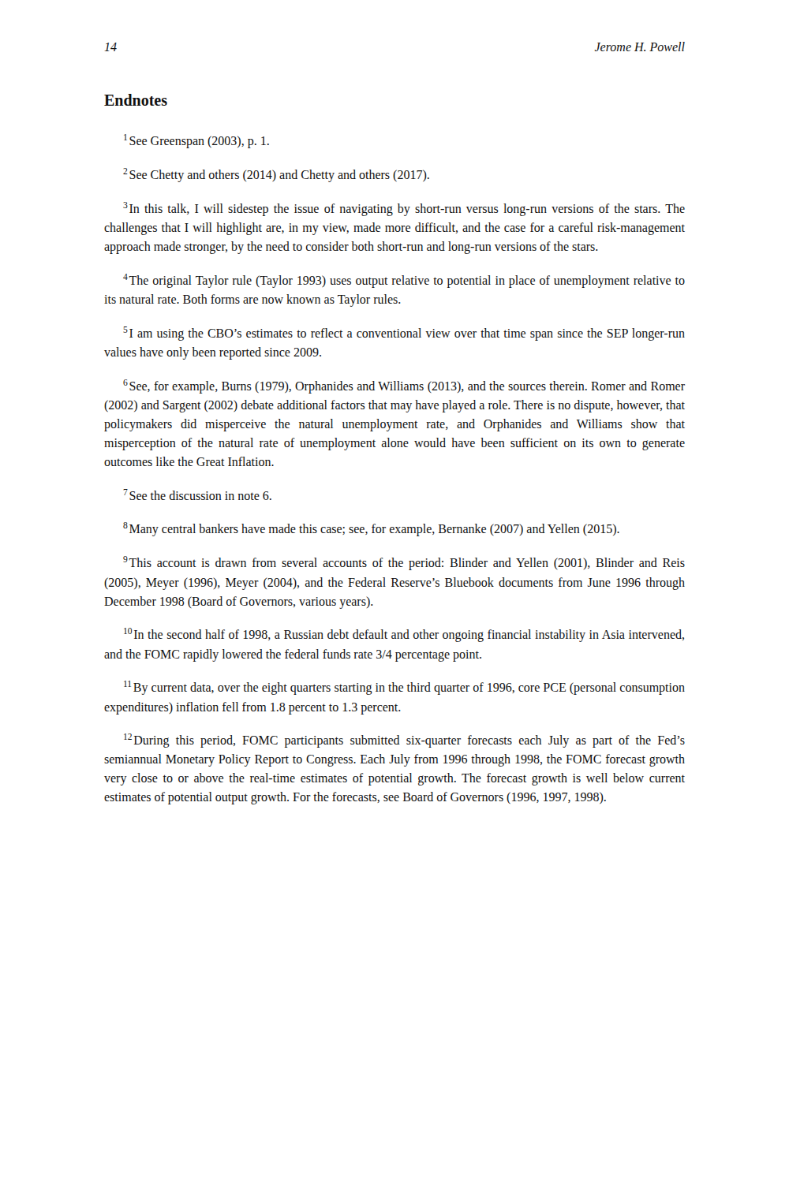14 Jerome H. Powell
Endnotes
See Greenspan (2003), p. 1.
See Chetty and others (2014) and Chetty and others (2017).
In this talk, I will sidestep the issue of navigating by short-run versus long-run versions of the stars. The challenges that I will highlight are, in my view, made more difficult, and the case for a careful risk-management approach made stronger, by the need to consider both short-run and long-run versions of the stars.
The original Taylor rule (Taylor 1993) uses output relative to potential in place of unemployment relative to its natural rate. Both forms are now known as Taylor rules.
I am using the CBO’s estimates to reflect a conventional view over that time span since the SEP longer-run values have only been reported since 2009.
See, for example, Burns (1979), Orphanides and Williams (2013), and the sources therein. Romer and Romer (2002) and Sargent (2002) debate additional factors that may have played a role. There is no dispute, however, that policymakers did misperceive the natural unemployment rate, and Orphanides and Williams show that misperception of the natural rate of unemployment alone would have been sufficient on its own to generate outcomes like the Great Inflation.
See the discussion in note 6.
Many central bankers have made this case; see, for example, Bernanke (2007) and Yellen (2015).
This account is drawn from several accounts of the period: Blinder and Yellen (2001), Blinder and Reis (2005), Meyer (1996), Meyer (2004), and the Federal Reserve’s Bluebook documents from June 1996 through December 1998 (Board of Governors, various years).
In the second half of 1998, a Russian debt default and other ongoing financial instability in Asia intervened, and the FOMC rapidly lowered the federal funds rate 3/4 percentage point.
By current data, over the eight quarters starting in the third quarter of 1996, core PCE (personal consumption expenditures) inflation fell from 1.8 percent to 1.3 percent.
During this period, FOMC participants submitted six-quarter forecasts each July as part of the Fed’s semiannual Monetary Policy Report to Congress. Each July from 1996 through 1998, the FOMC forecast growth very close to or above the real-time estimates of potential growth. The forecast growth is well below current estimates of potential output growth. For the forecasts, see Board of Governors (1996, 1997, 1998).